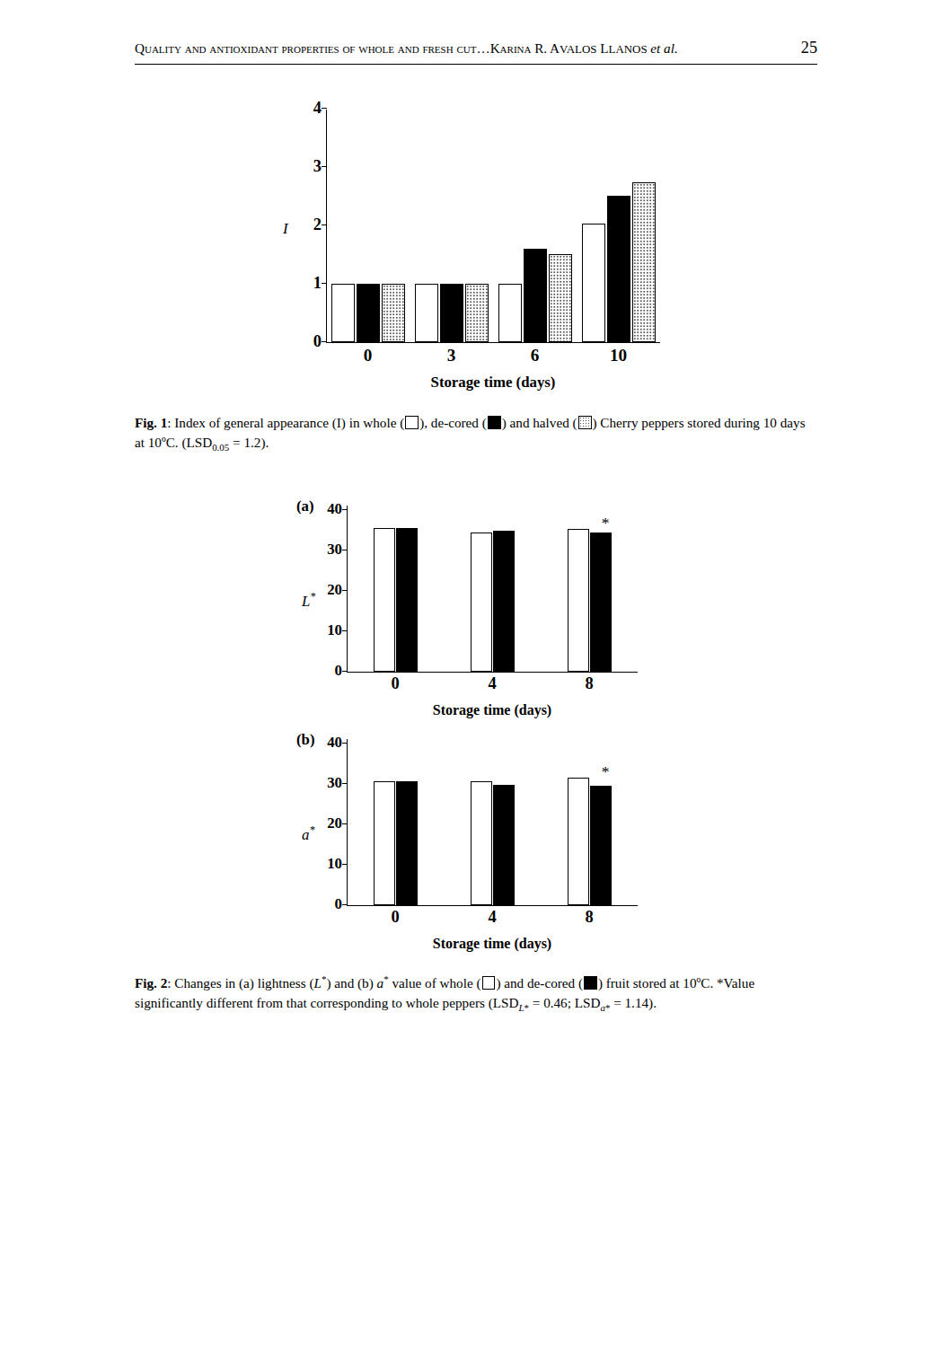Quality and antioxidant properties of whole and fresh cut…Karina R. AVALOS LLANOS et al.
25
I
0
1
2
3
4
0 3 6 10
Storage time (days)
Fig. 1: Index of general appearance (I) in whole ( ), de-cored ( ) and halved ( ) Cherry peppers stored during 10 days at 10ºC. (LSD0.05 = 1.2).
(a)
L*
0
10
20
30
40
*
0 4 8
Storage time (days)
(b)
a*
0
10
20
30
40
*
0 4 8
Storage time (days)
Fig. 2: Changes in (a) lightness (L*) and (b) a* value of whole ( ) and de-cored ( ) fruit stored at 10ºC. *Value significantly different from that corresponding to whole peppers (LSDL* = 0.46; LSDa* = 1.14).